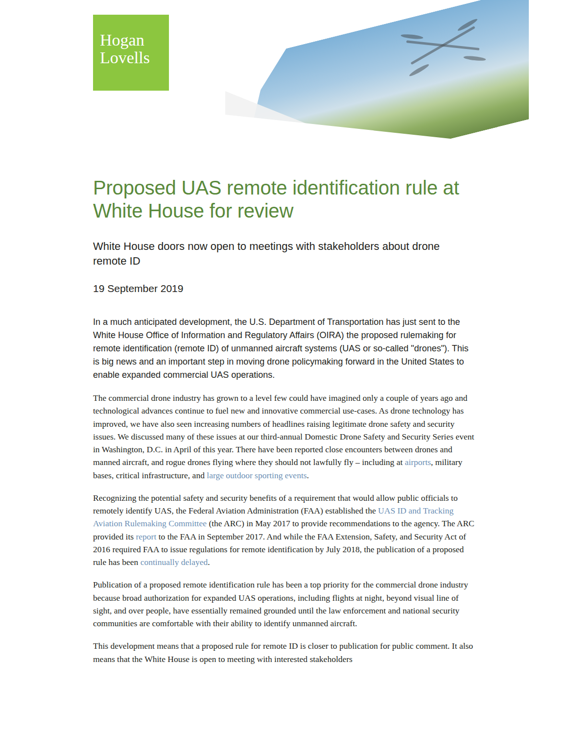Hogan Lovells
Proposed UAS remote identification rule at White House for review
White House doors now open to meetings with stakeholders about drone remote ID
19 September 2019
In a much anticipated development, the U.S. Department of Transportation has just sent to the White House Office of Information and Regulatory Affairs (OIRA) the proposed rulemaking for remote identification (remote ID) of unmanned aircraft systems (UAS or so-called "drones"). This is big news and an important step in moving drone policymaking forward in the United States to enable expanded commercial UAS operations.
The commercial drone industry has grown to a level few could have imagined only a couple of years ago and technological advances continue to fuel new and innovative commercial use-cases. As drone technology has improved, we have also seen increasing numbers of headlines raising legitimate drone safety and security issues. We discussed many of these issues at our third-annual Domestic Drone Safety and Security Series event in Washington, D.C. in April of this year. There have been reported close encounters between drones and manned aircraft, and rogue drones flying where they should not lawfully fly – including at airports, military bases, critical infrastructure, and large outdoor sporting events.
Recognizing the potential safety and security benefits of a requirement that would allow public officials to remotely identify UAS, the Federal Aviation Administration (FAA) established the UAS ID and Tracking Aviation Rulemaking Committee (the ARC) in May 2017 to provide recommendations to the agency. The ARC provided its report to the FAA in September 2017. And while the FAA Extension, Safety, and Security Act of 2016 required FAA to issue regulations for remote identification by July 2018, the publication of a proposed rule has been continually delayed.
Publication of a proposed remote identification rule has been a top priority for the commercial drone industry because broad authorization for expanded UAS operations, including flights at night, beyond visual line of sight, and over people, have essentially remained grounded until the law enforcement and national security communities are comfortable with their ability to identify unmanned aircraft.
This development means that a proposed rule for remote ID is closer to publication for public comment. It also means that the White House is open to meeting with interested stakeholders